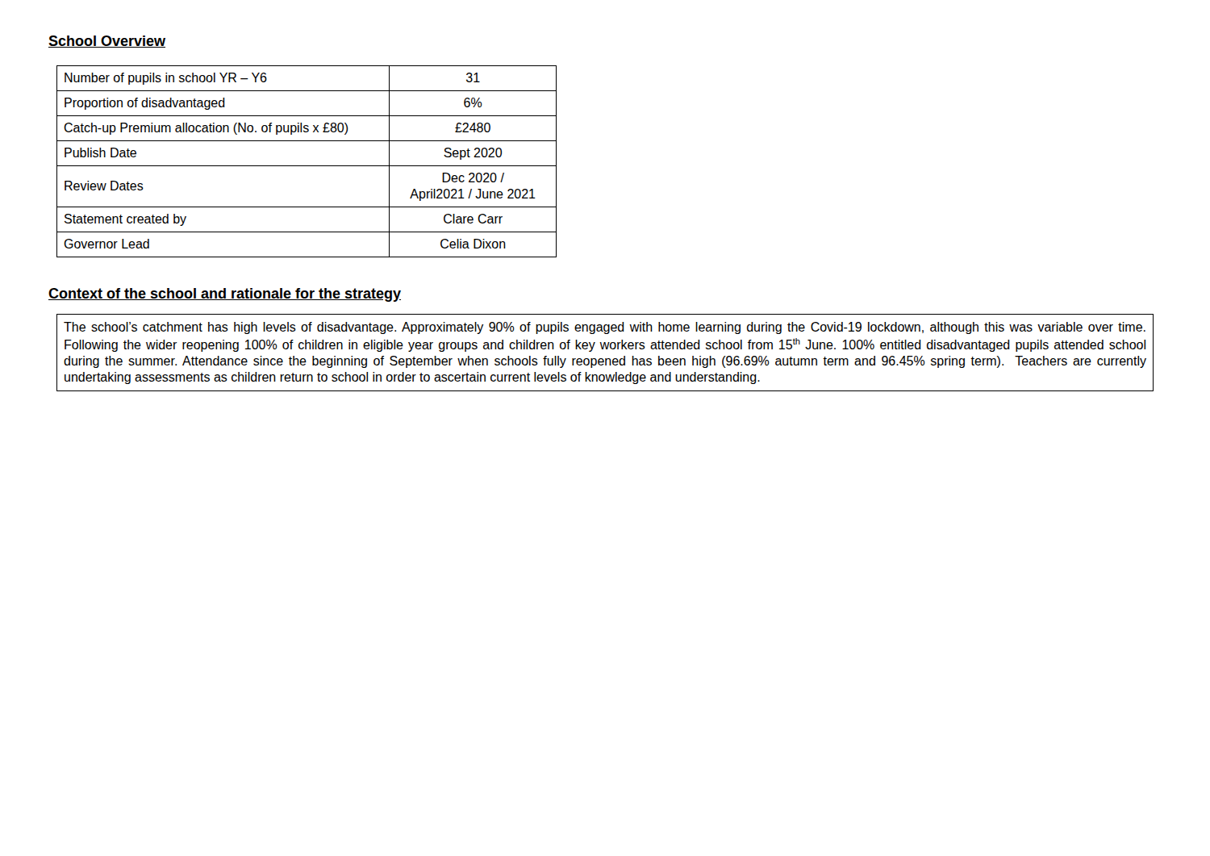School Overview
| Number of pupils in school YR – Y6 | 31 |
| Proportion of disadvantaged | 6% |
| Catch-up Premium allocation (No. of pupils x £80) | £2480 |
| Publish Date | Sept 2020 |
| Review Dates | Dec 2020 / April2021 / June 2021 |
| Statement created by | Clare Carr |
| Governor Lead | Celia Dixon |
Context of the school and rationale for the strategy
The school’s catchment has high levels of disadvantage. Approximately 90% of pupils engaged with home learning during the Covid-19 lockdown, although this was variable over time. Following the wider reopening 100% of children in eligible year groups and children of key workers attended school from 15th June. 100% entitled disadvantaged pupils attended school during the summer. Attendance since the beginning of September when schools fully reopened has been high (96.69% autumn term and 96.45% spring term). Teachers are currently undertaking assessments as children return to school in order to ascertain current levels of knowledge and understanding.